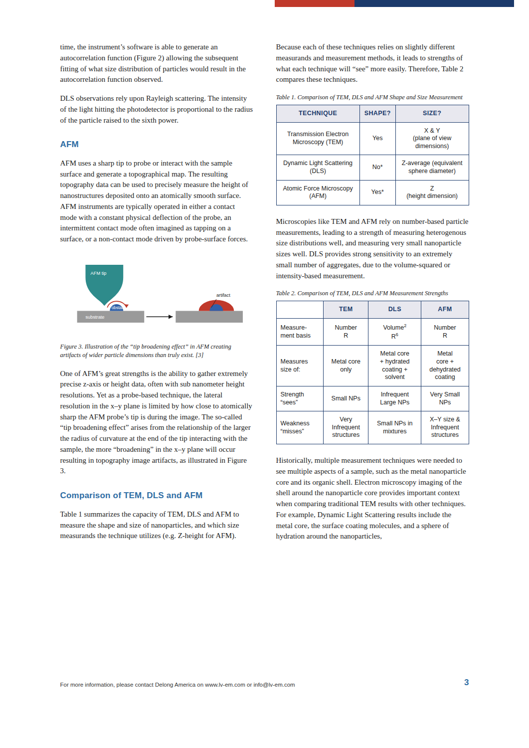time, the instrument’s software is able to generate an autocorrelation function (Figure 2) allowing the subsequent fitting of what size distribution of particles would result in the autocorrelation function observed.
DLS observations rely upon Rayleigh scattering. The intensity of the light hitting the photodetector is proportional to the radius of the particle raised to the sixth power.
AFM
AFM uses a sharp tip to probe or interact with the sample surface and generate a topographical map. The resulting topography data can be used to precisely measure the height of nanostructures deposited onto an atomically smooth surface. AFM instruments are typically operated in either a contact mode with a constant physical deflection of the probe, an intermittent contact mode often imagined as tapping on a surface, or a non-contact mode driven by probe-surface forces.
AFM tip substrate obstacle artifact
Figure 3. Illustration of the “tip broadening effect” in AFM creating artifacts of wider particle dimensions than truly exist. [3]
One of AFM’s great strengths is the ability to gather extremely precise z-axis or height data, often with sub nanometer height resolutions. Yet as a probe-based technique, the lateral resolution in the x–y plane is limited by how close to atomically sharp the AFM probe’s tip is during the image. The so-called “tip broadening effect” arises from the relationship of the larger the radius of curvature at the end of the tip interacting with the sample, the more “broadening” in the x–y plane will occur resulting in topography image artifacts, as illustrated in Figure 3.
Comparison of TEM, DLS and AFM
Table 1 summarizes the capacity of TEM, DLS and AFM to measure the shape and size of nanoparticles, and which size measurands the technique utilizes (e.g. Z-height for AFM).
Because each of these techniques relies on slightly different measurands and measurement methods, it leads to strengths of what each technique will “see” more easily. Therefore, Table 2 compares these techniques.
Table 1. Comparison of TEM, DLS and AFM Shape and Size Measurement
| TECHNIQUE | SHAPE? | SIZE? |
| --- | --- | --- |
| Transmission Electron Microscopy (TEM) | Yes | X & Y (plane of view dimensions) |
| Dynamic Light Scattering (DLS) | No* | Z-average (equivalent sphere diameter) |
| Atomic Force Microscopy (AFM) | Yes* | Z (height dimension) |
Microscopies like TEM and AFM rely on number-based particle measurements, leading to a strength of measuring heterogenous size distributions well, and measuring very small nanoparticle sizes well. DLS provides strong sensitivity to an extremely small number of aggregates, due to the volume-squared or intensity-based measurement.
Table 2. Comparison of TEM, DLS and AFM Measurement Strengths
| | TEM | DLS | AFM |
| --- | --- | --- | --- |
| Measure- ment basis | Number R | Volume 2 R 6 | Number R |
| Measures size of: | Metal core only | Metal core + hydrated coating + solvent | Metal core + dehydrated coating |
| Strength “sees” | Small NPs | Infrequent Large NPs | Very Small NPs |
| Weakness “misses” | Very Infrequent structures | Small NPs in mixtures | X–Y size & Infrequent structures |
Historically, multiple measurement techniques were needed to see multiple aspects of a sample, such as the metal nanoparticle core and its organic shell. Electron microscopy imaging of the shell around the nanoparticle core provides important context when comparing traditional TEM results with other techniques. For example, Dynamic Light Scattering results include the metal core, the surface coating molecules, and a sphere of hydration around the nanoparticles,
For more information, please contact Delong America on www.lv-em.com or info@lv-em.com
3